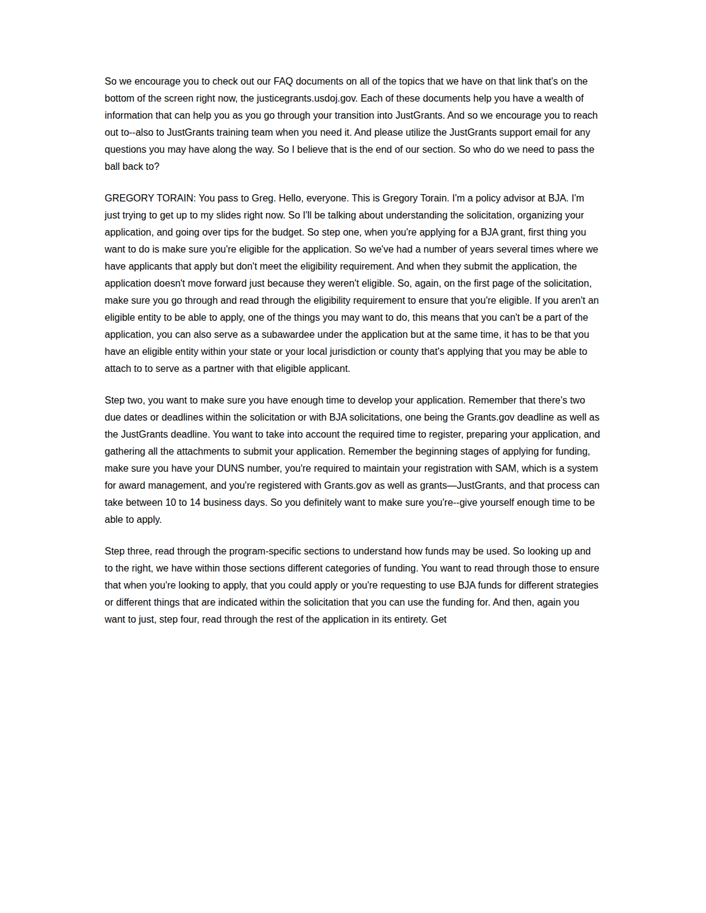So we encourage you to check out our FAQ documents on all of the topics that we have on that link that's on the bottom of the screen right now, the justicegrants.usdoj.gov. Each of these documents help you have a wealth of information that can help you as you go through your transition into JustGrants. And so we encourage you to reach out to--also to JustGrants training team when you need it. And please utilize the JustGrants support email for any questions you may have along the way. So I believe that is the end of our section. So who do we need to pass the ball back to?
GREGORY TORAIN: You pass to Greg. Hello, everyone. This is Gregory Torain. I'm a policy advisor at BJA. I'm just trying to get up to my slides right now. So I'll be talking about understanding the solicitation, organizing your application, and going over tips for the budget. So step one, when you're applying for a BJA grant, first thing you want to do is make sure you're eligible for the application. So we've had a number of years several times where we have applicants that apply but don't meet the eligibility requirement. And when they submit the application, the application doesn't move forward just because they weren't eligible. So, again, on the first page of the solicitation, make sure you go through and read through the eligibility requirement to ensure that you're eligible. If you aren't an eligible entity to be able to apply, one of the things you may want to do, this means that you can't be a part of the application, you can also serve as a subawardee under the application but at the same time, it has to be that you have an eligible entity within your state or your local jurisdiction or county that's applying that you may be able to attach to to serve as a partner with that eligible applicant.
Step two, you want to make sure you have enough time to develop your application. Remember that there's two due dates or deadlines within the solicitation or with BJA solicitations, one being the Grants.gov deadline as well as the JustGrants deadline. You want to take into account the required time to register, preparing your application, and gathering all the attachments to submit your application. Remember the beginning stages of applying for funding, make sure you have your DUNS number, you're required to maintain your registration with SAM, which is a system for award management, and you're registered with Grants.gov as well as grants—JustGrants, and that process can take between 10 to 14 business days. So you definitely want to make sure you're--give yourself enough time to be able to apply.
Step three, read through the program-specific sections to understand how funds may be used. So looking up and to the right, we have within those sections different categories of funding. You want to read through those to ensure that when you're looking to apply, that you could apply or you're requesting to use BJA funds for different strategies or different things that are indicated within the solicitation that you can use the funding for. And then, again you want to just, step four, read through the rest of the application in its entirety. Get